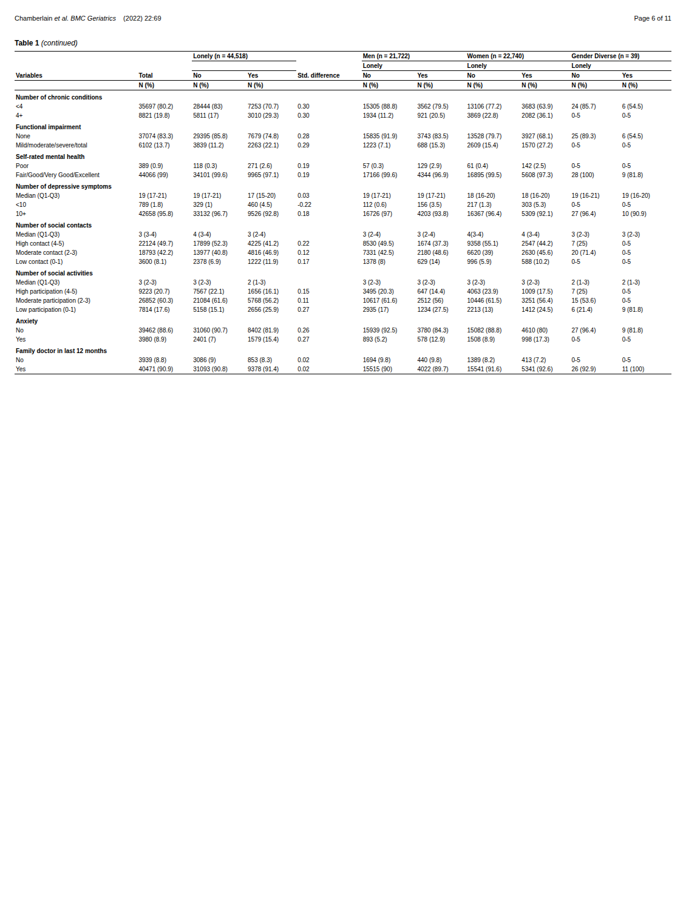Chamberlain et al. BMC Geriatrics (2022) 22:69
Page 6 of 11
Table 1 (continued)
| Variables | Total | Lonely (n = 44,518) | Std. difference | Men (n = 21,722) | Women (n = 22,740) | Gender Diverse (n = 39) |
| --- | --- | --- | --- | --- | --- | --- |
| | Lonely | Lonely | Lonely |
| No | Yes | No | Yes | No | Yes | No | Yes |
| | N (%) | N (%) | N (%) | | N (%) | N (%) | N (%) | N (%) | N (%) | N (%) |
| Number of chronic conditions |
| <4 | 35697 (80.2) | 28444 (83) | 7253 (70.7) | 0.30 | 15305 (88.8) | 3562 (79.5) | 13106 (77.2) | 3683 (63.9) | 24 (85.7) | 6 (54.5) |
| 4+ | 8821 (19.8) | 5811 (17) | 3010 (29.3) | 0.30 | 1934 (11.2) | 921 (20.5) | 3869 (22.8) | 2082 (36.1) | 0-5 | 0-5 |
| Functional impairment |
| None | 37074 (83.3) | 29395 (85.8) | 7679 (74.8) | 0.28 | 15835 (91.9) | 3743 (83.5) | 13528 (79.7) | 3927 (68.1) | 25 (89.3) | 6 (54.5) |
| Mild/moderate/severe/total | 6102 (13.7) | 3839 (11.2) | 2263 (22.1) | 0.29 | 1223 (7.1) | 688 (15.3) | 2609 (15.4) | 1570 (27.2) | 0-5 | 0-5 |
| Self-rated mental health |
| Poor | 389 (0.9) | 118 (0.3) | 271 (2.6) | 0.19 | 57 (0.3) | 129 (2.9) | 61 (0.4) | 142 (2.5) | 0-5 | 0-5 |
| Fair/Good/Very Good/Excellent | 44066 (99) | 34101 (99.6) | 9965 (97.1) | 0.19 | 17166 (99.6) | 4344 (96.9) | 16895 (99.5) | 5608 (97.3) | 28 (100) | 9 (81.8) |
| Number of depressive symptoms |
| Median (Q1-Q3) | 19 (17-21) | 19 (17-21) | 17 (15-20) | 0.03 | 19 (17-21) | 19 (17-21) | 18 (16-20) | 18 (16-20) | 19 (16-21) | 19 (16-20) |
| <10 | 789 (1.8) | 329 (1) | 460 (4.5) | -0.22 | 112 (0.6) | 156 (3.5) | 217 (1.3) | 303 (5.3) | 0-5 | 0-5 |
| 10+ | 42658 (95.8) | 33132 (96.7) | 9526 (92.8) | 0.18 | 16726 (97) | 4203 (93.8) | 16367 (96.4) | 5309 (92.1) | 27 (96.4) | 10 (90.9) |
| Number of social contacts |
| Median (Q1-Q3) | 3 (3-4) | 4 (3-4) | 3 (2-4) | | 3 (2-4) | 3 (2-4) | 4(3-4) | 4 (3-4) | 3 (2-3) | 3 (2-3) |
| High contact (4-5) | 22124 (49.7) | 17899 (52.3) | 4225 (41.2) | 0.22 | 8530 (49.5) | 1674 (37.3) | 9358 (55.1) | 2547 (44.2) | 7 (25) | 0-5 |
| Moderate contact (2-3) | 18793 (42.2) | 13977 (40.8) | 4816 (46.9) | 0.12 | 7331 (42.5) | 2180 (48.6) | 6620 (39) | 2630 (45.6) | 20 (71.4) | 0-5 |
| Low contact (0-1) | 3600 (8.1) | 2378 (6.9) | 1222 (11.9) | 0.17 | 1378 (8) | 629 (14) | 996 (5.9) | 588 (10.2) | 0-5 | 0-5 |
| Number of social activities |
| Median (Q1-Q3) | 3 (2-3) | 3 (2-3) | 2 (1-3) | | 3 (2-3) | 3 (2-3) | 3 (2-3) | 3 (2-3) | 2 (1-3) | 2 (1-3) |
| High participation (4-5) | 9223 (20.7) | 7567 (22.1) | 1656 (16.1) | 0.15 | 3495 (20.3) | 647 (14.4) | 4063 (23.9) | 1009 (17.5) | 7 (25) | 0-5 |
| Moderate participation (2-3) | 26852 (60.3) | 21084 (61.6) | 5768 (56.2) | 0.11 | 10617 (61.6) | 2512 (56) | 10446 (61.5) | 3251 (56.4) | 15 (53.6) | 0-5 |
| Low participation (0-1) | 7814 (17.6) | 5158 (15.1) | 2656 (25.9) | 0.27 | 2935 (17) | 1234 (27.5) | 2213 (13) | 1412 (24.5) | 6 (21.4) | 9 (81.8) |
| Anxiety |
| No | 39462 (88.6) | 31060 (90.7) | 8402 (81.9) | 0.26 | 15939 (92.5) | 3780 (84.3) | 15082 (88.8) | 4610 (80) | 27 (96.4) | 9 (81.8) |
| Yes | 3980 (8.9) | 2401 (7) | 1579 (15.4) | 0.27 | 893 (5.2) | 578 (12.9) | 1508 (8.9) | 998 (17.3) | 0-5 | 0-5 |
| Family doctor in last 12 months |
| No | 3939 (8.8) | 3086 (9) | 853 (8.3) | 0.02 | 1694 (9.8) | 440 (9.8) | 1389 (8.2) | 413 (7.2) | 0-5 | 0-5 |
| Yes | 40471 (90.9) | 31093 (90.8) | 9378 (91.4) | 0.02 | 15515 (90) | 4022 (89.7) | 15541 (91.6) | 5341 (92.6) | 26 (92.9) | 11 (100) |